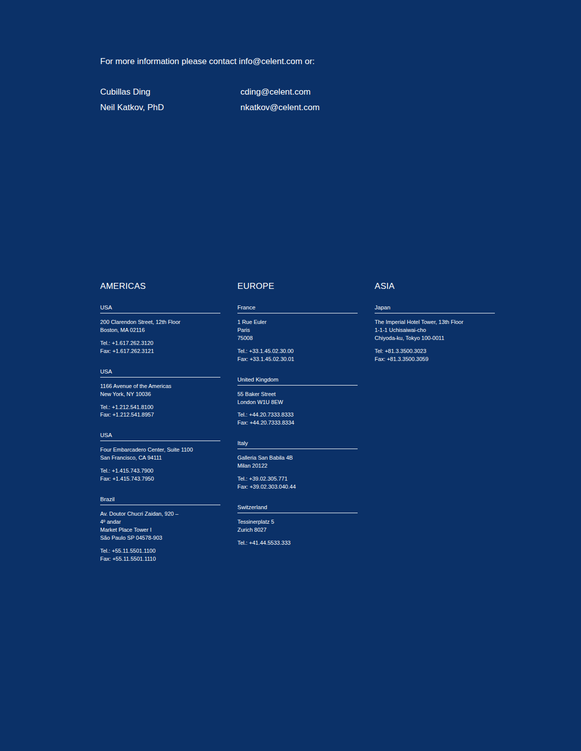For more information please contact info@celent.com or:
| Cubillas Ding | cding@celent.com |
| Neil Katkov, PhD | nkatkov@celent.com |
AMERICAS
USA
200 Clarendon Street, 12th Floor
Boston, MA 02116
Tel.: +1.617.262.3120
Fax: +1.617.262.3121
USA
1166 Avenue of the Americas
New York, NY 10036
Tel.: +1.212.541.8100
Fax: +1.212.541.8957
USA
Four Embarcadero Center, Suite 1100
San Francisco, CA 94111
Tel.: +1.415.743.7900
Fax: +1.415.743.7950
Brazil
Av. Doutor Chucri Zaidan, 920 –
4º andar
Market Place Tower I
São Paulo SP 04578-903
Tel.: +55.11.5501.1100
Fax: +55.11.5501.1110
EUROPE
France
1 Rue Euler
Paris
75008
Tel.: +33.1.45.02.30.00
Fax: +33.1.45.02.30.01
United Kingdom
55 Baker Street
London W1U 8EW
Tel.: +44.20.7333.8333
Fax: +44.20.7333.8334
Italy
Galleria San Babila 4B
Milan 20122
Tel.: +39.02.305.771
Fax: +39.02.303.040.44
Switzerland
Tessinerplatz 5
Zurich 8027
Tel.: +41.44.5533.333
ASIA
Japan
The Imperial Hotel Tower, 13th Floor
1-1-1 Uchisaiwai-cho
Chiyoda-ku, Tokyo 100-0011
Tel: +81.3.3500.3023
Fax: +81.3.3500.3059